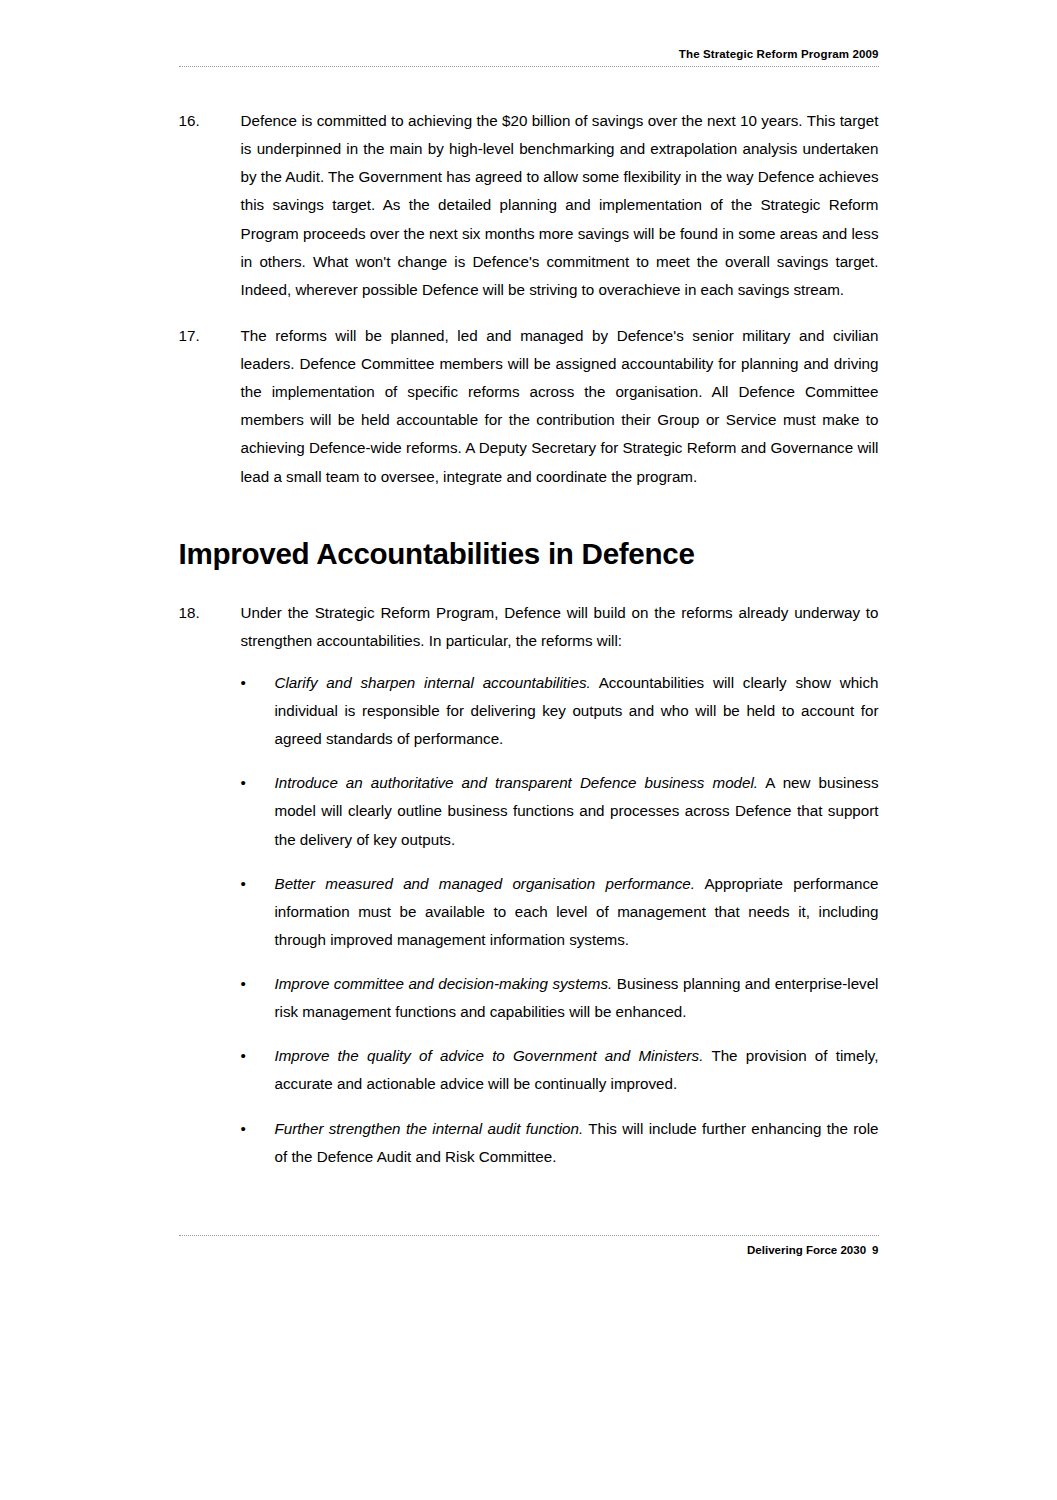The Strategic Reform Program 2009
16. Defence is committed to achieving the $20 billion of savings over the next 10 years. This target is underpinned in the main by high-level benchmarking and extrapolation analysis undertaken by the Audit. The Government has agreed to allow some flexibility in the way Defence achieves this savings target. As the detailed planning and implementation of the Strategic Reform Program proceeds over the next six months more savings will be found in some areas and less in others. What won't change is Defence's commitment to meet the overall savings target. Indeed, wherever possible Defence will be striving to overachieve in each savings stream.
17. The reforms will be planned, led and managed by Defence's senior military and civilian leaders. Defence Committee members will be assigned accountability for planning and driving the implementation of specific reforms across the organisation. All Defence Committee members will be held accountable for the contribution their Group or Service must make to achieving Defence-wide reforms. A Deputy Secretary for Strategic Reform and Governance will lead a small team to oversee, integrate and coordinate the program.
Improved Accountabilities in Defence
18. Under the Strategic Reform Program, Defence will build on the reforms already underway to strengthen accountabilities. In particular, the reforms will:
• Clarify and sharpen internal accountabilities. Accountabilities will clearly show which individual is responsible for delivering key outputs and who will be held to account for agreed standards of performance.
• Introduce an authoritative and transparent Defence business model. A new business model will clearly outline business functions and processes across Defence that support the delivery of key outputs.
• Better measured and managed organisation performance. Appropriate performance information must be available to each level of management that needs it, including through improved management information systems.
• Improve committee and decision-making systems. Business planning and enterprise-level risk management functions and capabilities will be enhanced.
• Improve the quality of advice to Government and Ministers. The provision of timely, accurate and actionable advice will be continually improved.
• Further strengthen the internal audit function. This will include further enhancing the role of the Defence Audit and Risk Committee.
Delivering Force 20309